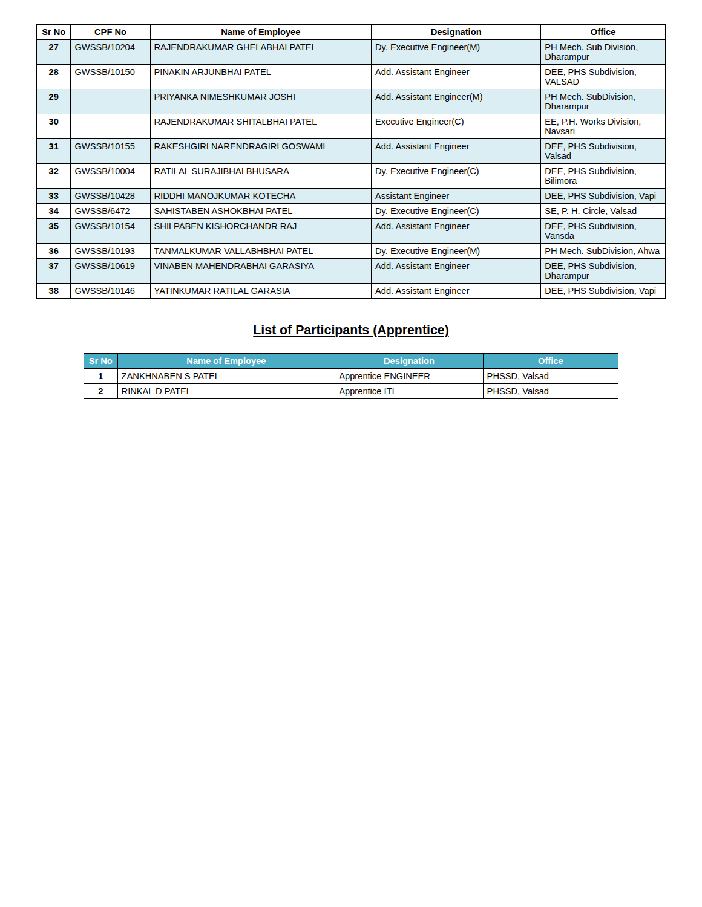| Sr No | CPF No | Name of Employee | Designation | Office |
| --- | --- | --- | --- | --- |
| 27 | GWSSB/10204 | RAJENDRAKUMAR GHELABHAI PATEL | Dy. Executive Engineer(M) | PH Mech. Sub Division, Dharampur |
| 28 | GWSSB/10150 | PINAKIN ARJUNBHAI PATEL | Add. Assistant Engineer | DEE, PHS Subdivision, VALSAD |
| 29 | | PRIYANKA NIMESHKUMAR JOSHI | Add. Assistant Engineer(M) | PH Mech. SubDivision, Dharampur |
| 30 | | RAJENDRAKUMAR SHITALBHAI PATEL | Executive Engineer(C) | EE, P.H. Works Division, Navsari |
| 31 | GWSSB/10155 | RAKESHGIRI NARENDRAGIRI GOSWAMI | Add. Assistant Engineer | DEE, PHS Subdivision, Valsad |
| 32 | GWSSB/10004 | RATILAL SURAJIBHAI BHUSARA | Dy. Executive Engineer(C) | DEE, PHS Subdivision, Bilimora |
| 33 | GWSSB/10428 | RIDDHI MANOJKUMAR KOTECHA | Assistant Engineer | DEE, PHS Subdivision, Vapi |
| 34 | GWSSB/6472 | SAHISTABEN ASHOKBHAI PATEL | Dy. Executive Engineer(C) | SE, P. H. Circle, Valsad |
| 35 | GWSSB/10154 | SHILPABEN KISHORCHANDR RAJ | Add. Assistant Engineer | DEE, PHS Subdivision, Vansda |
| 36 | GWSSB/10193 | TANMALKUMAR VALLABHBHAI PATEL | Dy. Executive Engineer(M) | PH Mech. SubDivision, Ahwa |
| 37 | GWSSB/10619 | VINABEN MAHENDRABHAI GARASIYA | Add. Assistant Engineer | DEE, PHS Subdivision, Dharampur |
| 38 | GWSSB/10146 | YATINKUMAR RATILAL GARASIA | Add. Assistant Engineer | DEE, PHS Subdivision, Vapi |
List of Participants (Apprentice)
| Sr No | Name of Employee | Designation | Office |
| --- | --- | --- | --- |
| 1 | ZANKHNABEN S PATEL | Apprentice ENGINEER | PHSSD, Valsad |
| 2 | RINKAL D PATEL | Apprentice ITI | PHSSD, Valsad |